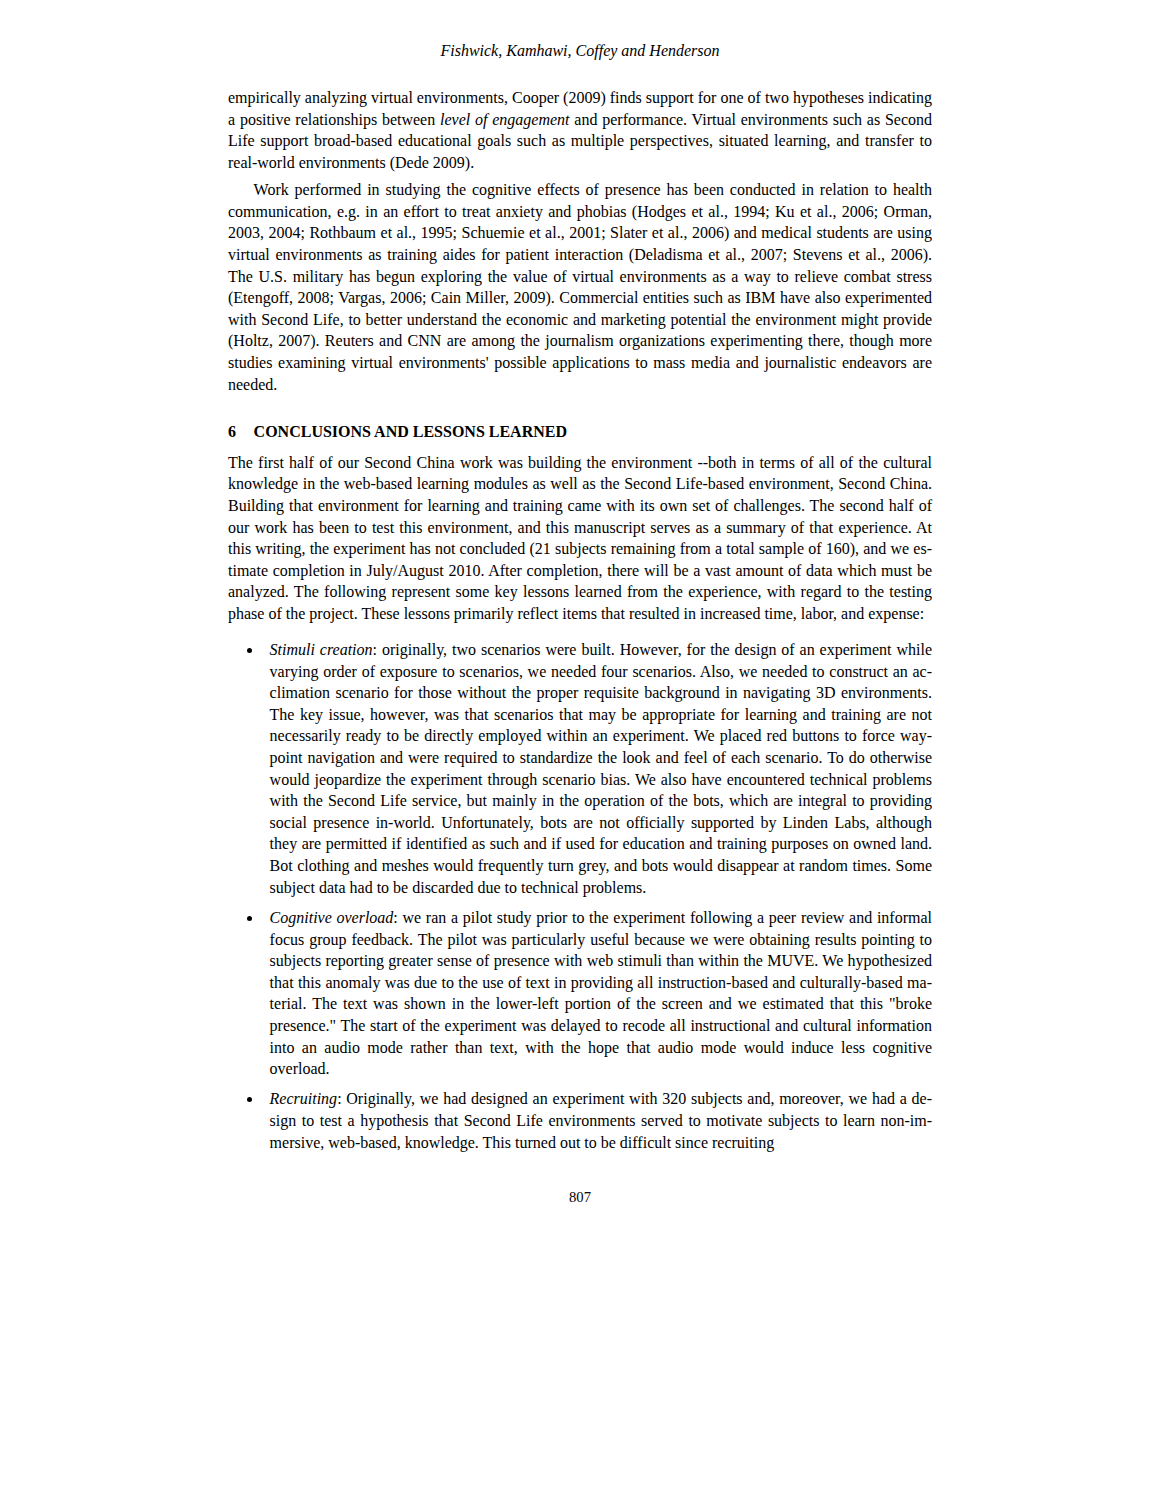Fishwick, Kamhawi, Coffey and Henderson
empirically analyzing virtual environments, Cooper (2009) finds support for one of two hypotheses indicating a positive relationships between level of engagement and performance. Virtual environments such as Second Life support broad-based educational goals such as multiple perspectives, situated learning, and transfer to real-world environments (Dede 2009).
Work performed in studying the cognitive effects of presence has been conducted in relation to health communication, e.g. in an effort to treat anxiety and phobias (Hodges et al., 1994; Ku et al., 2006; Orman, 2003, 2004; Rothbaum et al., 1995; Schuemie et al., 2001; Slater et al., 2006) and medical students are using virtual environments as training aides for patient interaction (Deladisma et al., 2007; Stevens et al., 2006). The U.S. military has begun exploring the value of virtual environments as a way to relieve combat stress (Etengoff, 2008; Vargas, 2006; Cain Miller, 2009). Commercial entities such as IBM have also experimented with Second Life, to better understand the economic and marketing potential the environment might provide (Holtz, 2007). Reuters and CNN are among the journalism organizations experimenting there, though more studies examining virtual environments' possible applications to mass media and journalistic endeavors are needed.
6 Conclusions and Lessons Learned
The first half of our Second China work was building the environment --both in terms of all of the cultural knowledge in the web-based learning modules as well as the Second Life-based environment, Second China. Building that environment for learning and training came with its own set of challenges. The second half of our work has been to test this environment, and this manuscript serves as a summary of that experience. At this writing, the experiment has not concluded (21 subjects remaining from a total sample of 160), and we estimate completion in July/August 2010. After completion, there will be a vast amount of data which must be analyzed. The following represent some key lessons learned from the experience, with regard to the testing phase of the project. These lessons primarily reflect items that resulted in increased time, labor, and expense:
Stimuli creation: originally, two scenarios were built. However, for the design of an experiment while varying order of exposure to scenarios, we needed four scenarios. Also, we needed to construct an acclimation scenario for those without the proper requisite background in navigating 3D environments. The key issue, however, was that scenarios that may be appropriate for learning and training are not necessarily ready to be directly employed within an experiment. We placed red buttons to force waypoint navigation and were required to standardize the look and feel of each scenario. To do otherwise would jeopardize the experiment through scenario bias. We also have encountered technical problems with the Second Life service, but mainly in the operation of the bots, which are integral to providing social presence in-world. Unfortunately, bots are not officially supported by Linden Labs, although they are permitted if identified as such and if used for education and training purposes on owned land. Bot clothing and meshes would frequently turn grey, and bots would disappear at random times. Some subject data had to be discarded due to technical problems.
Cognitive overload: we ran a pilot study prior to the experiment following a peer review and informal focus group feedback. The pilot was particularly useful because we were obtaining results pointing to subjects reporting greater sense of presence with web stimuli than within the MUVE. We hypothesized that this anomaly was due to the use of text in providing all instruction-based and culturally-based material. The text was shown in the lower-left portion of the screen and we estimated that this "broke presence." The start of the experiment was delayed to recode all instructional and cultural information into an audio mode rather than text, with the hope that audio mode would induce less cognitive overload.
Recruiting: Originally, we had designed an experiment with 320 subjects and, moreover, we had a design to test a hypothesis that Second Life environments served to motivate subjects to learn non-immersive, web-based, knowledge. This turned out to be difficult since recruiting
807